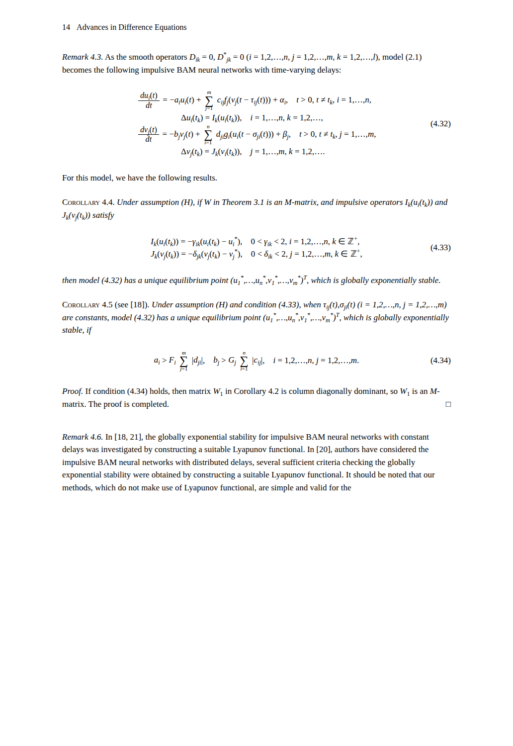14 Advances in Difference Equations
Remark 4.3. As the smooth operators Dik = 0, D*jk = 0 (i = 1,2,…,n, j = 1,2,…,m, k = 1,2,…,l), model (2.1) becomes the following impulsive BAM neural networks with time-varying delays:
dui(t) dt = −aiui(t) + m∑j=1 cijfj(vj(t − τij(t))) + αi, t > 0, t ≠ tk, i = 1,…,n, Δui(tk) = Ik(ui(tk)), i = 1,…,n, k = 1,2,…, dvj(t) dt = −bjvj(t) + n∑i=1 djigi(ui(t − σji(t))) + βj, t > 0, t ≠ tk, j = 1,…,m, Δvj(tk) = Jk(vi(tk)), j = 1,…,m, k = 1,2,…. (4.32)
For this model, we have the following results.
Corollary 4.4. Under assumption (H), if W in Theorem 3.1 is an M-matrix, and impulsive operators Ik(ui(tk)) and Jk(vj(tk)) satisfy
Ik(ui(tk)) = −γik(ui(tk) − ui*), 0 < γik < 2, i = 1,2,…,n, k ∈ ℤ+, Jk(vj(tk)) = −δjk(vj(tk) − vj*), 0 < δik < 2, j = 1,2,…,m, k ∈ ℤ+, (4.33)
then model (4.32) has a unique equilibrium point (u1*,…,un*,v1*,…,vm*)T, which is globally exponentially stable.
Corollary 4.5 (see [18]). Under assumption (H) and condition (4.33), when τij(t),σji(t) (i = 1,2,…,n, j = 1,2,…,m) are constants, model (4.32) has a unique equilibrium point (u1*,…,un*,v1*,…,vm*)T, which is globally exponentially stable, if
ai > Fi m∑j=1 |dji|, bj > Gj n∑i=1 |cij|, i = 1,2,…,n, j = 1,2,…,m. (4.34)
Proof. If condition (4.34) holds, then matrix W1 in Corollary 4.2 is column diagonally dominant, so W1 is an M-matrix. The proof is completed. □
Remark 4.6. In [18, 21], the globally exponential stability for impulsive BAM neural networks with constant delays was investigated by constructing a suitable Lyapunov functional. In [20], authors have considered the impulsive BAM neural networks with distributed delays, several sufficient criteria checking the globally exponential stability were obtained by constructing a suitable Lyapunov functional. It should be noted that our methods, which do not make use of Lyapunov functional, are simple and valid for the